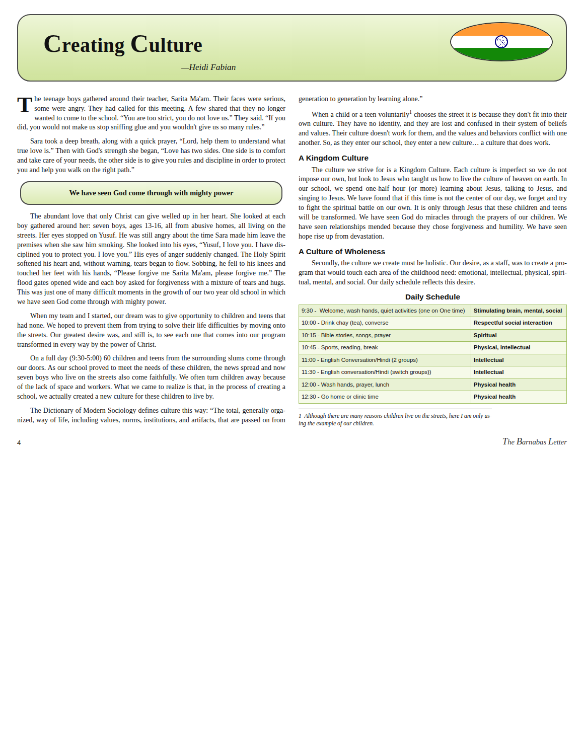Creating Culture
—Heidi Fabian
The teenage boys gathered around their teacher, Sarita Ma'am. Their faces were serious, some were angry. They had called for this meeting. A few shared that they no longer wanted to come to the school. “You are too strict, you do not love us.” They said. “If you did, you would not make us stop sniffing glue and you wouldn't give us so many rules.”
Sara took a deep breath, along with a quick prayer, “Lord, help them to understand what true love is.” Then with God's strength she began, “Love has two sides. One side is to comfort and take care of your needs, the other side is to give you rules and discipline in order to protect you and help you walk on the right path.”
We have seen God come through with mighty power
The abundant love that only Christ can give welled up in her heart. She looked at each boy gathered around her: seven boys, ages 13-16, all from abusive homes, all living on the streets. Her eyes stopped on Yusuf. He was still angry about the time Sara made him leave the premises when she saw him smoking. She looked into his eyes, “Yusuf, I love you. I have disciplined you to protect you. I love you.” His eyes of anger suddenly changed. The Holy Spirit softened his heart and, without warning, tears began to flow. Sobbing, he fell to his knees and touched her feet with his hands, “Please forgive me Sarita Ma'am, please forgive me.” The flood gates opened wide and each boy asked for forgiveness with a mixture of tears and hugs. This was just one of many difficult moments in the growth of our two year old school in which we have seen God come through with mighty power.
When my team and I started, our dream was to give opportunity to children and teens that had none. We hoped to prevent them from trying to solve their life difficulties by moving onto the streets. Our greatest desire was, and still is, to see each one that comes into our program transformed in every way by the power of Christ.
On a full day (9:30-5:00) 60 children and teens from the surrounding slums come through our doors. As our school proved to meet the needs of these children, the news spread and now seven boys who live on the streets also come faithfully. We often turn children away because of the lack of space and workers. What we came to realize is that, in the process of creating a school, we actually created a new culture for these children to live by.
The Dictionary of Modern Sociology defines culture this way: “The total, generally organized, way of life, including values, norms, institutions, and artifacts, that are passed on from generation to generation by learning alone.”
When a child or a teen voluntarily1 chooses the street it is because they don't fit into their own culture. They have no identity, and they are lost and confused in their system of beliefs and values. Their culture doesn't work for them, and the values and behaviors conflict with one another. So, as they enter our school, they enter a new culture… a culture that does work.
A Kingdom Culture
The culture we strive for is a Kingdom Culture. Each culture is imperfect so we do not impose our own, but look to Jesus who taught us how to live the culture of heaven on earth. In our school, we spend one-half hour (or more) learning about Jesus, talking to Jesus, and singing to Jesus. We have found that if this time is not the center of our day, we forget and try to fight the spiritual battle on our own. It is only through Jesus that these children and teens will be transformed. We have seen God do miracles through the prayers of our children. We have seen relationships mended because they chose forgiveness and humility. We have seen hope rise up from devastation.
A Culture of Wholeness
Secondly, the culture we create must be holistic. Our desire, as a staff, was to create a program that would touch each area of the childhood need: emotional, intellectual, physical, spiritual, mental, and social. Our daily schedule reflects this desire.
Daily Schedule
| 9:30 - Welcome, wash hands, quiet activities (one on One time) | Stimulating brain, mental, social |
| 10:00 - Drink chay (tea), converse | Respectful social interaction |
| 10:15 - Bible stories, songs, prayer | Spiritual |
| 10:45 - Sports, reading, break | Physical, intellectual |
| 11:00 - English Conversation/Hindi (2 groups) | Intellectual |
| 11:30 - English conversation/Hindi (switch groups)) | Intellectual |
| 12:00 - Wash hands, prayer, lunch | Physical health |
| 12:30 - Go home or clinic time | Physical health |
1 Although there are many reasons children live on the streets, here I am only using the example of our children.
4 The Barnabas Letter